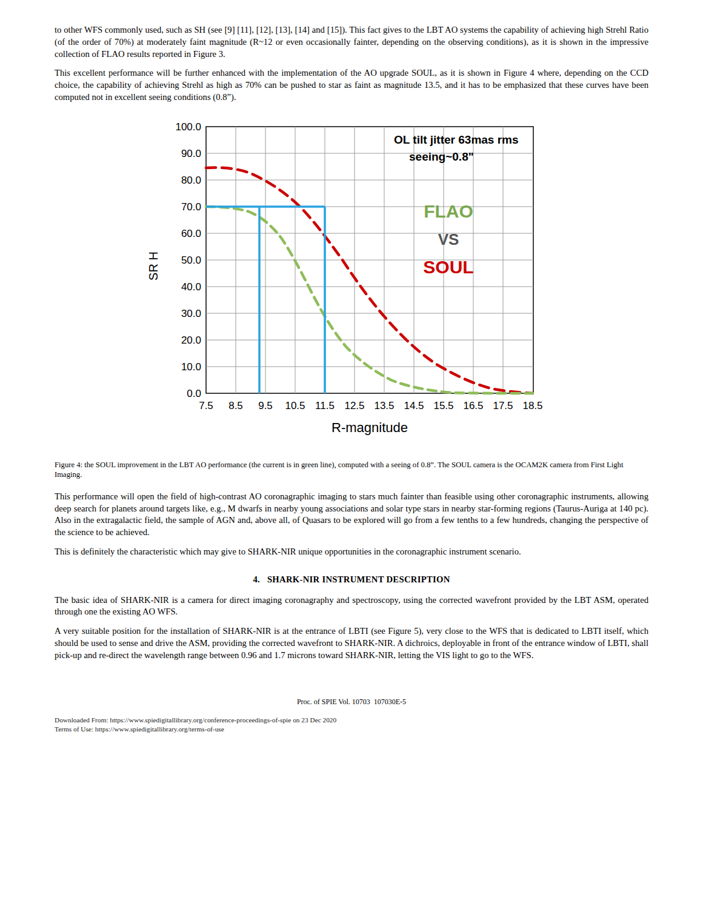to other WFS commonly used, such as SH (see [9] [11], [12], [13], [14] and [15]). This fact gives to the LBT AO systems the capability of achieving high Strehl Ratio (of the order of 70%) at moderately faint magnitude (R~12 or even occasionally fainter, depending on the observing conditions), as it is shown in the impressive collection of FLAO results reported in Figure 3.
This excellent performance will be further enhanced with the implementation of the AO upgrade SOUL, as it is shown in Figure 4 where, depending on the CCD choice, the capability of achieving Strehl as high as 70% can be pushed to star as faint as magnitude 13.5, and it has to be emphasized that these curves have been computed not in excellent seeing conditions (0.8”).
100.0 90.0 80.0 70.0 60.0 50.0 40.0 30.0 20.0 10.0 0.0 SR H 7.5 8.5 9.5 10.5 11.5 12.5 13.5 14.5 15.5 16.5 17.5 18.5 R-magnitude OL tilt jitter 63mas rms seeing~0.8" FLAO VS SOUL
Figure 4: the SOUL improvement in the LBT AO performance (the current is in green line), computed with a seeing of 0.8”. The SOUL camera is the OCAM2K camera from First Light Imaging.
This performance will open the field of high-contrast AO coronagraphic imaging to stars much fainter than feasible using other coronagraphic instruments, allowing deep search for planets around targets like, e.g., M dwarfs in nearby young associations and solar type stars in nearby star-forming regions (Taurus-Auriga at 140 pc). Also in the extragalactic field, the sample of AGN and, above all, of Quasars to be explored will go from a few tenths to a few hundreds, changing the perspective of the science to be achieved.
This is definitely the characteristic which may give to SHARK-NIR unique opportunities in the coronagraphic instrument scenario.
4. SHARK-NIR INSTRUMENT DESCRIPTION
The basic idea of SHARK-NIR is a camera for direct imaging coronagraphy and spectroscopy, using the corrected wavefront provided by the LBT ASM, operated through one the existing AO WFS.
A very suitable position for the installation of SHARK-NIR is at the entrance of LBTI (see Figure 5), very close to the WFS that is dedicated to LBTI itself, which should be used to sense and drive the ASM, providing the corrected wavefront to SHARK-NIR. A dichroics, deployable in front of the entrance window of LBTI, shall pick-up and re-direct the wavelength range between 0.96 and 1.7 microns toward SHARK-NIR, letting the VIS light to go to the WFS.
Proc. of SPIE Vol. 10703 107030E-5
Downloaded From: https://www.spiedigitallibrary.org/conference-proceedings-of-spie on 23 Dec 2020
Terms of Use: https://www.spiedigitallibrary.org/terms-of-use